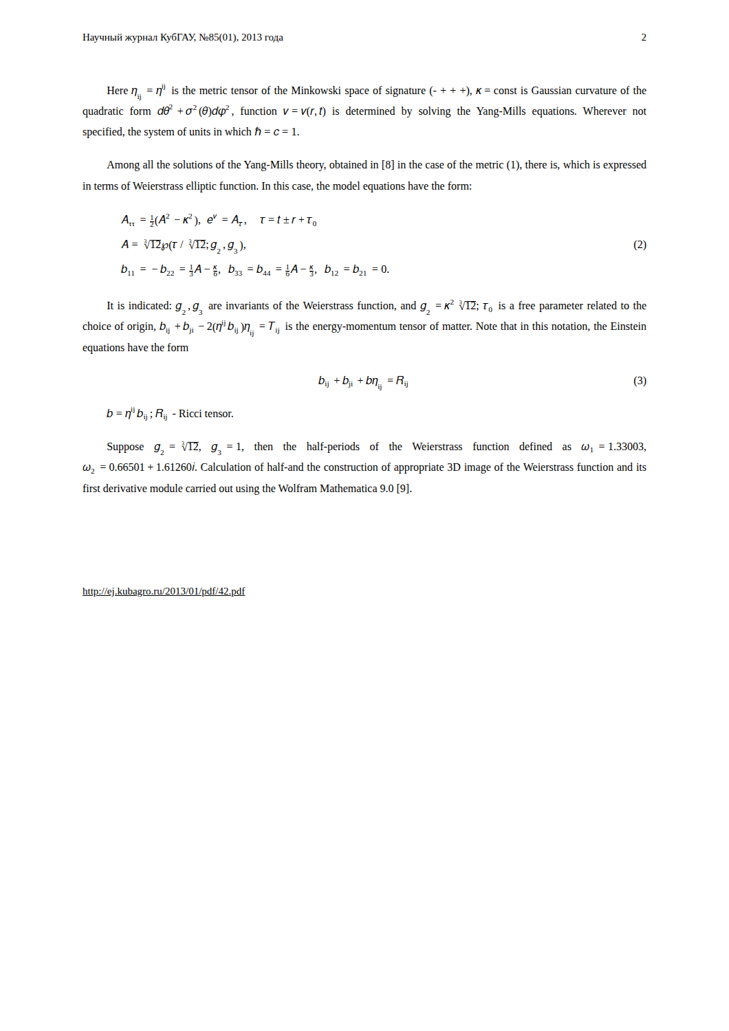Научный журнал КубГАУ, №85(01), 2013 года 2
Here ηij=ηij is the metric tensor of the Minkowski space of signature (- + + +), κ=const is Gaussian curvature of the quadratic form dθ2+σ2(θ)dφ2, function ν=ν(r,t) is determined by solving the Yang-Mills equations. Wherever not specified, the system of units in which ℏ=c=1.
Among all the solutions of the Yang-Mills theory, obtained in [8] in the case of the metric (1), there is, which is expressed in terms of Weierstrass elliptic function. In this case, the model equations have the form:
Aττ = 12 (A2−κ2) , eν = Aτ , τ=t±r+τ0
A= 123 ℘ (τ/123; g2,g3),
b11=−b22 = 13A− κ6 , b33=b44 = 16A− κ3 , b12=b21=0.
(2)
It is indicated: g2,g3 are invariants of the Weierstrass function, and g2=κ2123; τ0 is a free parameter related to the choice of origin, bij+bji−2(ηijbij)ηij=Tij is the energy-momentum tensor of matter. Note that in this notation, the Einstein equations have the form
bij + bji + bηij = Rij (3)
b=ηijbij; Rij - Ricci tensor.
Suppose g2=123, g3=1, then the half-periods of the Weierstrass function defined as ω1=1.33003, ω2=0.66501+1.61260i. Calculation of half-and the construction of appropriate 3D image of the Weierstrass function and its first derivative module carried out using the Wolfram Mathematica 9.0 [9].
http://ej.kubagro.ru/2013/01/pdf/42.pdf